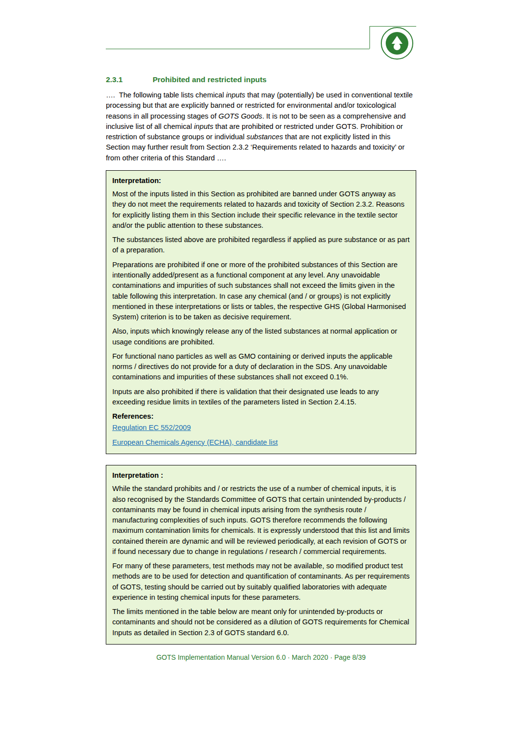2.3.1 Prohibited and restricted inputs
…. The following table lists chemical inputs that may (potentially) be used in conventional textile processing but that are explicitly banned or restricted for environmental and/or toxicological reasons in all processing stages of GOTS Goods. It is not to be seen as a comprehensive and inclusive list of all chemical inputs that are prohibited or restricted under GOTS. Prohibition or restriction of substance groups or individual substances that are not explicitly listed in this Section may further result from Section 2.3.2 ‘Requirements related to hazards and toxicity’ or from other criteria of this Standard ….
Interpretation:
Most of the inputs listed in this Section as prohibited are banned under GOTS anyway as they do not meet the requirements related to hazards and toxicity of Section 2.3.2. Reasons for explicitly listing them in this Section include their specific relevance in the textile sector and/or the public attention to these substances.
The substances listed above are prohibited regardless if applied as pure substance or as part of a preparation.
Preparations are prohibited if one or more of the prohibited substances of this Section are intentionally added/present as a functional component at any level. Any unavoidable contaminations and impurities of such substances shall not exceed the limits given in the table following this interpretation. In case any chemical (and / or groups) is not explicitly mentioned in these interpretations or lists or tables, the respective GHS (Global Harmonised System) criterion is to be taken as decisive requirement.
Also, inputs which knowingly release any of the listed substances at normal application or usage conditions are prohibited.
For functional nano particles as well as GMO containing or derived inputs the applicable norms / directives do not provide for a duty of declaration in the SDS. Any unavoidable contaminations and impurities of these substances shall not exceed 0.1%.
Inputs are also prohibited if there is validation that their designated use leads to any exceeding residue limits in textiles of the parameters listed in Section 2.4.15.
References:
Regulation EC 552/2009
European Chemicals Agency (ECHA), candidate list
Interpretation :
While the standard prohibits and / or restricts the use of a number of chemical inputs, it is also recognised by the Standards Committee of GOTS that certain unintended by-products / contaminants may be found in chemical inputs arising from the synthesis route / manufacturing complexities of such inputs. GOTS therefore recommends the following maximum contamination limits for chemicals. It is expressly understood that this list and limits contained therein are dynamic and will be reviewed periodically, at each revision of GOTS or if found necessary due to change in regulations / research / commercial requirements.
For many of these parameters, test methods may not be available, so modified product test methods are to be used for detection and quantification of contaminants. As per requirements of GOTS, testing should be carried out by suitably qualified laboratories with adequate experience in testing chemical inputs for these parameters.
The limits mentioned in the table below are meant only for unintended by-products or contaminants and should not be considered as a dilution of GOTS requirements for Chemical Inputs as detailed in Section 2.3 of GOTS standard 6.0.
GOTS Implementation Manual Version 6.0 · March 2020 · Page 8/39